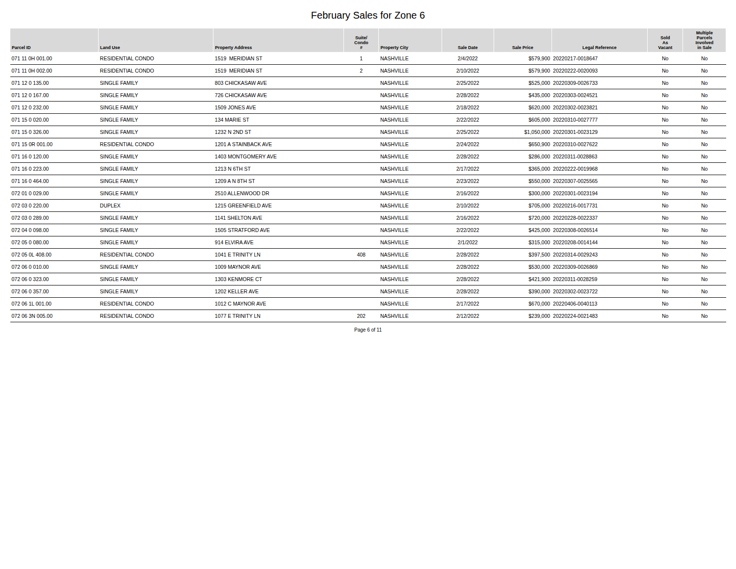February Sales for Zone 6
| Parcel ID | Land Use | Property Address | Suite/ Condo # | Property City | Sale Date | Sale Price | Legal Reference | Sold As Vacant | Multiple Parcels Involved in Sale |
| --- | --- | --- | --- | --- | --- | --- | --- | --- | --- |
| 071 11 0H 001.00 | RESIDENTIAL CONDO | 1519 MERIDIAN ST | 1 | NASHVILLE | 2/4/2022 | $579,900 | 20220217-0018647 | No | No |
| 071 11 0H 002.00 | RESIDENTIAL CONDO | 1519 MERIDIAN ST | 2 | NASHVILLE | 2/10/2022 | $579,900 | 20220222-0020093 | No | No |
| 071 12 0 135.00 | SINGLE FAMILY | 803 CHICKASAW AVE | | NASHVILLE | 2/25/2022 | $525,000 | 20220309-0026733 | No | No |
| 071 12 0 167.00 | SINGLE FAMILY | 726 CHICKASAW AVE | | NASHVILLE | 2/28/2022 | $435,000 | 20220303-0024521 | No | No |
| 071 12 0 232.00 | SINGLE FAMILY | 1509 JONES AVE | | NASHVILLE | 2/18/2022 | $620,000 | 20220302-0023821 | No | No |
| 071 15 0 020.00 | SINGLE FAMILY | 134 MARIE ST | | NASHVILLE | 2/22/2022 | $605,000 | 20220310-0027777 | No | No |
| 071 15 0 326.00 | SINGLE FAMILY | 1232 N 2ND ST | | NASHVILLE | 2/25/2022 | $1,050,000 | 20220301-0023129 | No | No |
| 071 15 0R 001.00 | RESIDENTIAL CONDO | 1201 A STAINBACK AVE | | NASHVILLE | 2/24/2022 | $650,900 | 20220310-0027622 | No | No |
| 071 16 0 120.00 | SINGLE FAMILY | 1403 MONTGOMERY AVE | | NASHVILLE | 2/28/2022 | $286,000 | 20220311-0028863 | No | No |
| 071 16 0 223.00 | SINGLE FAMILY | 1213 N 6TH ST | | NASHVILLE | 2/17/2022 | $365,000 | 20220222-0019968 | No | No |
| 071 16 0 464.00 | SINGLE FAMILY | 1209 A N 8TH ST | | NASHVILLE | 2/23/2022 | $550,000 | 20220307-0025565 | No | No |
| 072 01 0 029.00 | SINGLE FAMILY | 2510 ALLENWOOD DR | | NASHVILLE | 2/16/2022 | $300,000 | 20220301-0023194 | No | No |
| 072 03 0 220.00 | DUPLEX | 1215 GREENFIELD AVE | | NASHVILLE | 2/10/2022 | $705,000 | 20220216-0017731 | No | No |
| 072 03 0 289.00 | SINGLE FAMILY | 1141 SHELTON AVE | | NASHVILLE | 2/16/2022 | $720,000 | 20220228-0022337 | No | No |
| 072 04 0 098.00 | SINGLE FAMILY | 1505 STRATFORD AVE | | NASHVILLE | 2/22/2022 | $425,000 | 20220308-0026514 | No | No |
| 072 05 0 080.00 | SINGLE FAMILY | 914 ELVIRA AVE | | NASHVILLE | 2/1/2022 | $315,000 | 20220208-0014144 | No | No |
| 072 05 0L 408.00 | RESIDENTIAL CONDO | 1041 E TRINITY LN | 408 | NASHVILLE | 2/28/2022 | $397,500 | 20220314-0029243 | No | No |
| 072 06 0 010.00 | SINGLE FAMILY | 1009 MAYNOR AVE | | NASHVILLE | 2/28/2022 | $530,000 | 20220309-0026869 | No | No |
| 072 06 0 323.00 | SINGLE FAMILY | 1303 KENMORE CT | | NASHVILLE | 2/28/2022 | $421,900 | 20220311-0028259 | No | No |
| 072 06 0 357.00 | SINGLE FAMILY | 1202 KELLER AVE | | NASHVILLE | 2/28/2022 | $390,000 | 20220302-0023722 | No | No |
| 072 06 1L 001.00 | RESIDENTIAL CONDO | 1012 C MAYNOR AVE | | NASHVILLE | 2/17/2022 | $670,000 | 20220406-0040113 | No | No |
| 072 06 3N 005.00 | RESIDENTIAL CONDO | 1077 E TRINITY LN | 202 | NASHVILLE | 2/12/2022 | $239,000 | 20220224-0021483 | No | No |
Page 6 of 11